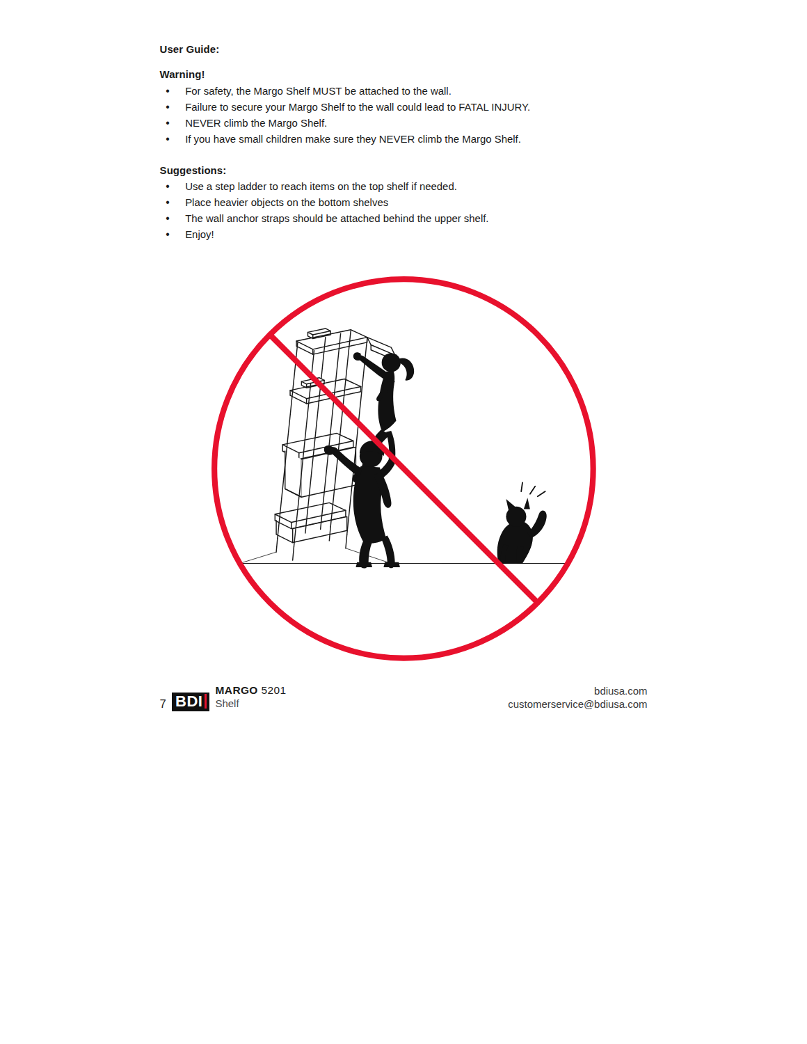User Guide:
Warning!
For safety, the Margo Shelf MUST be attached to the wall.
Failure to secure your Margo Shelf to the wall could lead to FATAL INJURY.
NEVER climb the Margo Shelf.
If you have small children make sure they NEVER climb the Margo Shelf.
Suggestions:
Use a step ladder to reach items on the top shelf if needed.
Place heavier objects on the bottom shelves
The wall anchor straps should be attached behind the upper shelf.
Enjoy!
7 BDI MARGO 5201
Shelf
bdiusa.com
customerservice@bdiusa.com